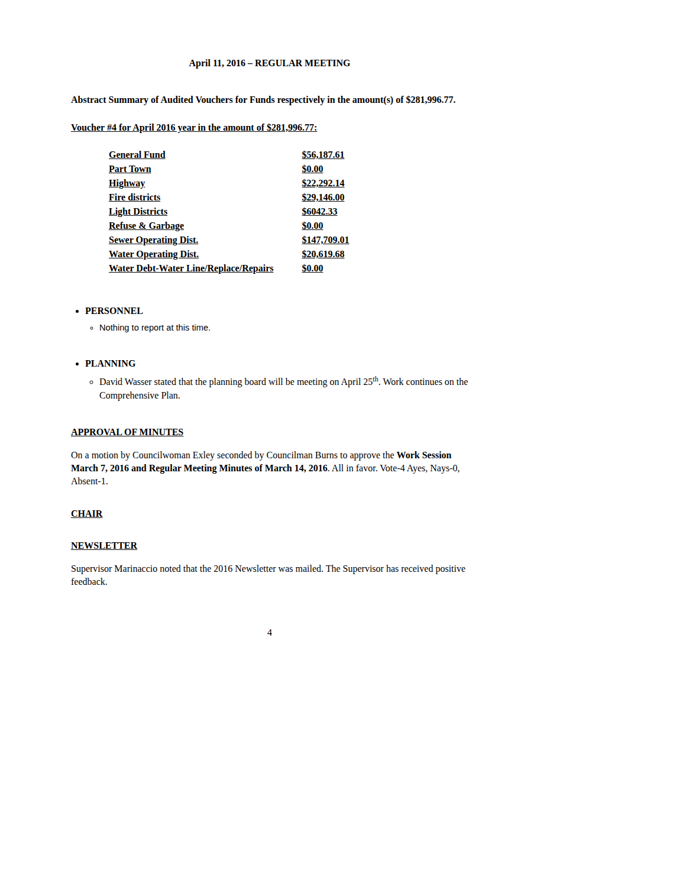April 11, 2016 – REGULAR MEETING
Abstract Summary of Audited Vouchers for Funds respectively in the amount(s) of $281,996.77.
Voucher #4 for April 2016 year in the amount of $281,996.77:
| General Fund | $56,187.61 |
| Part Town | $0.00 |
| Highway | $22,292.14 |
| Fire districts | $29,146.00 |
| Light Districts | $6042.33 |
| Refuse & Garbage | $0.00 |
| Sewer Operating Dist. | $147,709.01 |
| Water Operating Dist. | $20,619.68 |
| Water Debt-Water Line/Replace/Repairs | $0.00 |
PERSONNEL
Nothing to report at this time.
PLANNING
David Wasser stated that the planning board will be meeting on April 25th. Work continues on the Comprehensive Plan.
APPROVAL OF MINUTES
On a motion by Councilwoman Exley seconded by Councilman Burns to approve the Work Session March 7, 2016 and Regular Meeting Minutes of March 14, 2016. All in favor. Vote-4 Ayes, Nays-0, Absent-1.
CHAIR
NEWSLETTER
Supervisor Marinaccio noted that the 2016 Newsletter was mailed. The Supervisor has received positive feedback.
4